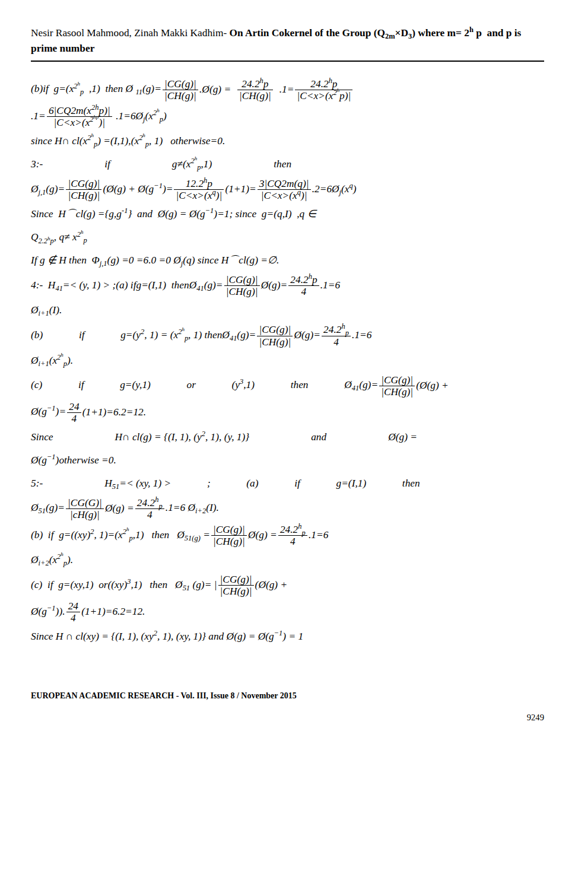Nesir Rasool Mahmood, Zinah Makki Kadhim- On Artin Cokernel of the Group (Q2m×D3) where m= 2h p and p is prime number
(b)if g=(x2hp ,1) then Ø 11(g)=|CG(g)||CH(g)|.Ø(g) = 24.2hp|CH(g)| .1=24.2hp|C<x>(x2hp)|
.1=6|CQ2m(x2hp)||C<x>(x2hp)| .1=6Øj(x2hp)
since H∩ cl(x2hp) =(I,1),(x2hp, 1) otherwise=0.
3:- if g≠(x2hp,1) then
Øj,1(g)=|CG(g)||CH(g)|(Ø(g) + Ø(g−1)=12.2hp|C<x>(xq)|(1+1)=3|CQ2m(q)||C<x>(xq)|.2=6Øj(xq)
Since H⌒cl(g) ={g,g-1} and Ø(g) = Ø(g−1)=1; since g=(q,I) ,q ∈
Q2.2hp, q≠ x2hp
If g ∉ H then Φj,1(g) =0 =6.0 =0 Øj(q) since H⌒cl(g) =∅.
4:- H41=< (y, 1) > ;(a) ifg=(I,1) thenØ41(g)=|CG(g)||CH(g)|Ø(g)=24.2hp 4.1=6
Øi+1(I).
(b) if g=(y2, 1) = (x2hp, 1) thenØ41(g)=|CG(g)||CH(g)|Ø(g)=24.2hp 4.1=6
Øi+1(x2hp).
(c) if g=(y,1) or (y3,1) then Ø41(g)=|CG(g)||CH(g)|(Ø(g) +
Ø(g−1)=244(1+1)=6.2=12.
Since H∩ cl(g) = {(I, 1), (y2, 1), (y, 1)} and Ø(g) =
Ø(g−1)otherwise =0.
5:- H51=< (xy, 1) > ; (a) if g=(I,1) then
Ø51(g)=|CG(G)||cH(g)|Ø(g) =24.2hp 4.1=6 Øi+2(I).
(b) if g=((xy)2, 1)=(x2hp,1) then Ø51(g) =|CG(g)||CH(g)|Ø(g) =24.2hp 4.1=6
Øi+2(x2hp).
(c) if g=(xy,1) or((xy)3,1) then Ø51 (g)= ||CG(g)||CH(g)|(Ø(g) +
Ø(g−1)). 244(1+1)=6.2=12.
Since H ∩ cl(xy) = {(I, 1), (xy2, 1), (xy, 1)} and Ø(g) = Ø(g−1) = 1
EUROPEAN ACADEMIC RESEARCH - Vol. III, Issue 8 / November 2015
9249